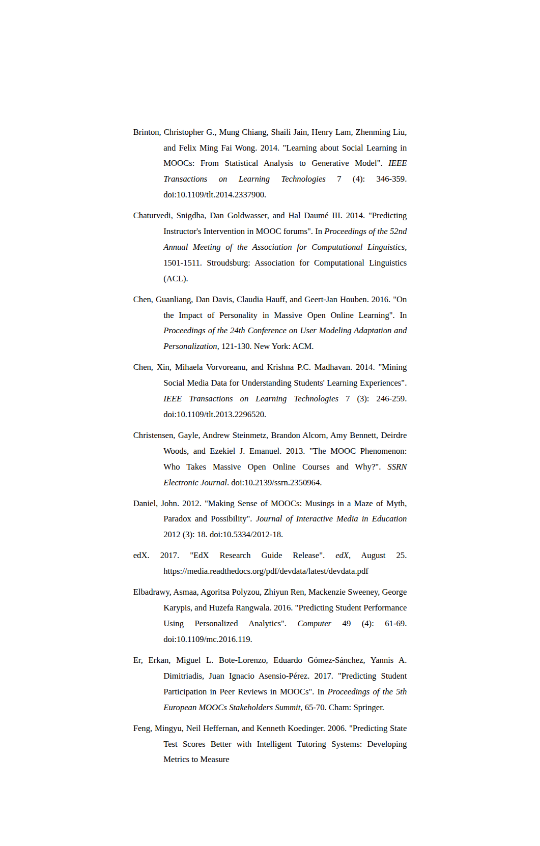Brinton, Christopher G., Mung Chiang, Shaili Jain, Henry Lam, Zhenming Liu, and Felix Ming Fai Wong. 2014. "Learning about Social Learning in MOOCs: From Statistical Analysis to Generative Model". IEEE Transactions on Learning Technologies 7 (4): 346-359. doi:10.1109/tlt.2014.2337900.
Chaturvedi, Snigdha, Dan Goldwasser, and Hal Daumé III. 2014. "Predicting Instructor's Intervention in MOOC forums". In Proceedings of the 52nd Annual Meeting of the Association for Computational Linguistics, 1501-1511. Stroudsburg: Association for Computational Linguistics (ACL).
Chen, Guanliang, Dan Davis, Claudia Hauff, and Geert-Jan Houben. 2016. "On the Impact of Personality in Massive Open Online Learning". In Proceedings of the 24th Conference on User Modeling Adaptation and Personalization, 121-130. New York: ACM.
Chen, Xin, Mihaela Vorvoreanu, and Krishna P.C. Madhavan. 2014. "Mining Social Media Data for Understanding Students' Learning Experiences". IEEE Transactions on Learning Technologies 7 (3): 246-259. doi:10.1109/tlt.2013.2296520.
Christensen, Gayle, Andrew Steinmetz, Brandon Alcorn, Amy Bennett, Deirdre Woods, and Ezekiel J. Emanuel. 2013. "The MOOC Phenomenon: Who Takes Massive Open Online Courses and Why?". SSRN Electronic Journal. doi:10.2139/ssrn.2350964.
Daniel, John. 2012. "Making Sense of MOOCs: Musings in a Maze of Myth, Paradox and Possibility". Journal of Interactive Media in Education 2012 (3): 18. doi:10.5334/2012-18.
edX. 2017. "EdX Research Guide Release". edX, August 25. https://media.readthedocs.org/pdf/devdata/latest/devdata.pdf
Elbadrawy, Asmaa, Agoritsa Polyzou, Zhiyun Ren, Mackenzie Sweeney, George Karypis, and Huzefa Rangwala. 2016. "Predicting Student Performance Using Personalized Analytics". Computer 49 (4): 61-69. doi:10.1109/mc.2016.119.
Er, Erkan, Miguel L. Bote-Lorenzo, Eduardo Gómez-Sánchez, Yannis A. Dimitriadis, Juan Ignacio Asensio-Pérez. 2017. "Predicting Student Participation in Peer Reviews in MOOCs". In Proceedings of the 5th European MOOCs Stakeholders Summit, 65-70. Cham: Springer.
Feng, Mingyu, Neil Heffernan, and Kenneth Koedinger. 2006. "Predicting State Test Scores Better with Intelligent Tutoring Systems: Developing Metrics to Measure